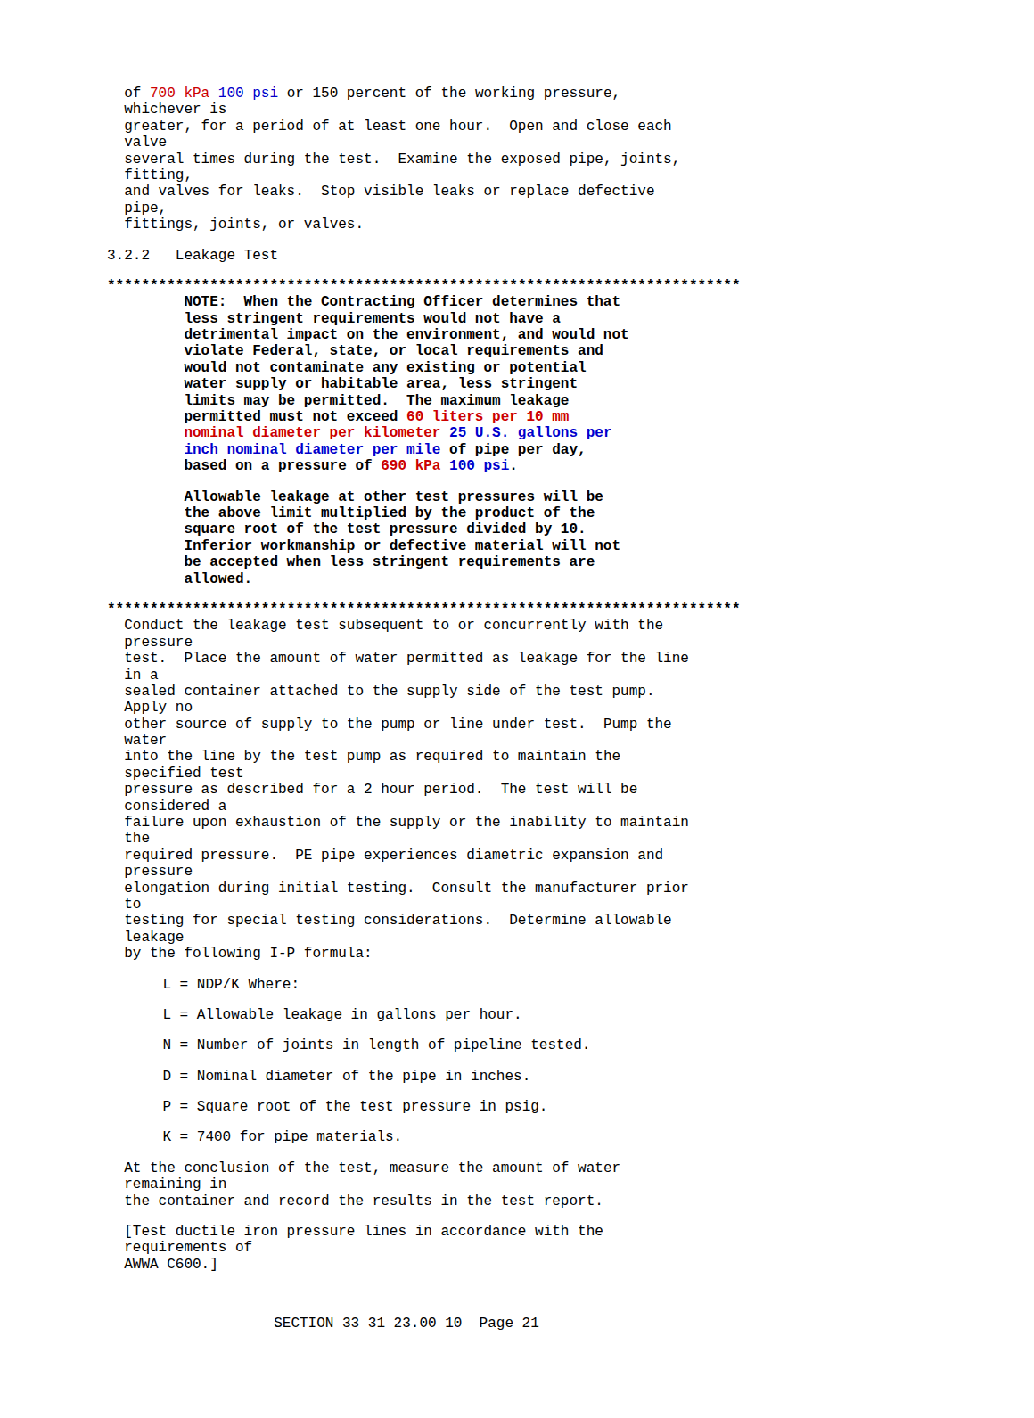of 700 kPa 100 psi or 150 percent of the working pressure, whichever is greater, for a period of at least one hour. Open and close each valve several times during the test. Examine the exposed pipe, joints, fitting, and valves for leaks. Stop visible leaks or replace defective pipe, fittings, joints, or valves.
3.2.2 Leakage Test
**************************************************************************
NOTE: When the Contracting Officer determines that less stringent requirements would not have a detrimental impact on the environment, and would not violate Federal, state, or local requirements and would not contaminate any existing or potential water supply or habitable area, less stringent limits may be permitted. The maximum leakage permitted must not exceed 60 liters per 10 mm nominal diameter per kilometer 25 U.S. gallons per inch nominal diameter per mile of pipe per day, based on a pressure of 690 kPa 100 psi.
Allowable leakage at other test pressures will be the above limit multiplied by the product of the square root of the test pressure divided by 10. Inferior workmanship or defective material will not be accepted when less stringent requirements are allowed.
**************************************************************************
Conduct the leakage test subsequent to or concurrently with the pressure test. Place the amount of water permitted as leakage for the line in a sealed container attached to the supply side of the test pump. Apply no other source of supply to the pump or line under test. Pump the water into the line by the test pump as required to maintain the specified test pressure as described for a 2 hour period. The test will be considered a failure upon exhaustion of the supply or the inability to maintain the required pressure. PE pipe experiences diametric expansion and pressure elongation during initial testing. Consult the manufacturer prior to testing for special testing considerations. Determine allowable leakage by the following I-P formula:
L = NDP/K Where:
L = Allowable leakage in gallons per hour.
N = Number of joints in length of pipeline tested.
D = Nominal diameter of the pipe in inches.
P = Square root of the test pressure in psig.
K = 7400 for pipe materials.
At the conclusion of the test, measure the amount of water remaining in the container and record the results in the test report.
[Test ductile iron pressure lines in accordance with the requirements of AWWA C600.]
SECTION 33 31 23.00 10 Page 21